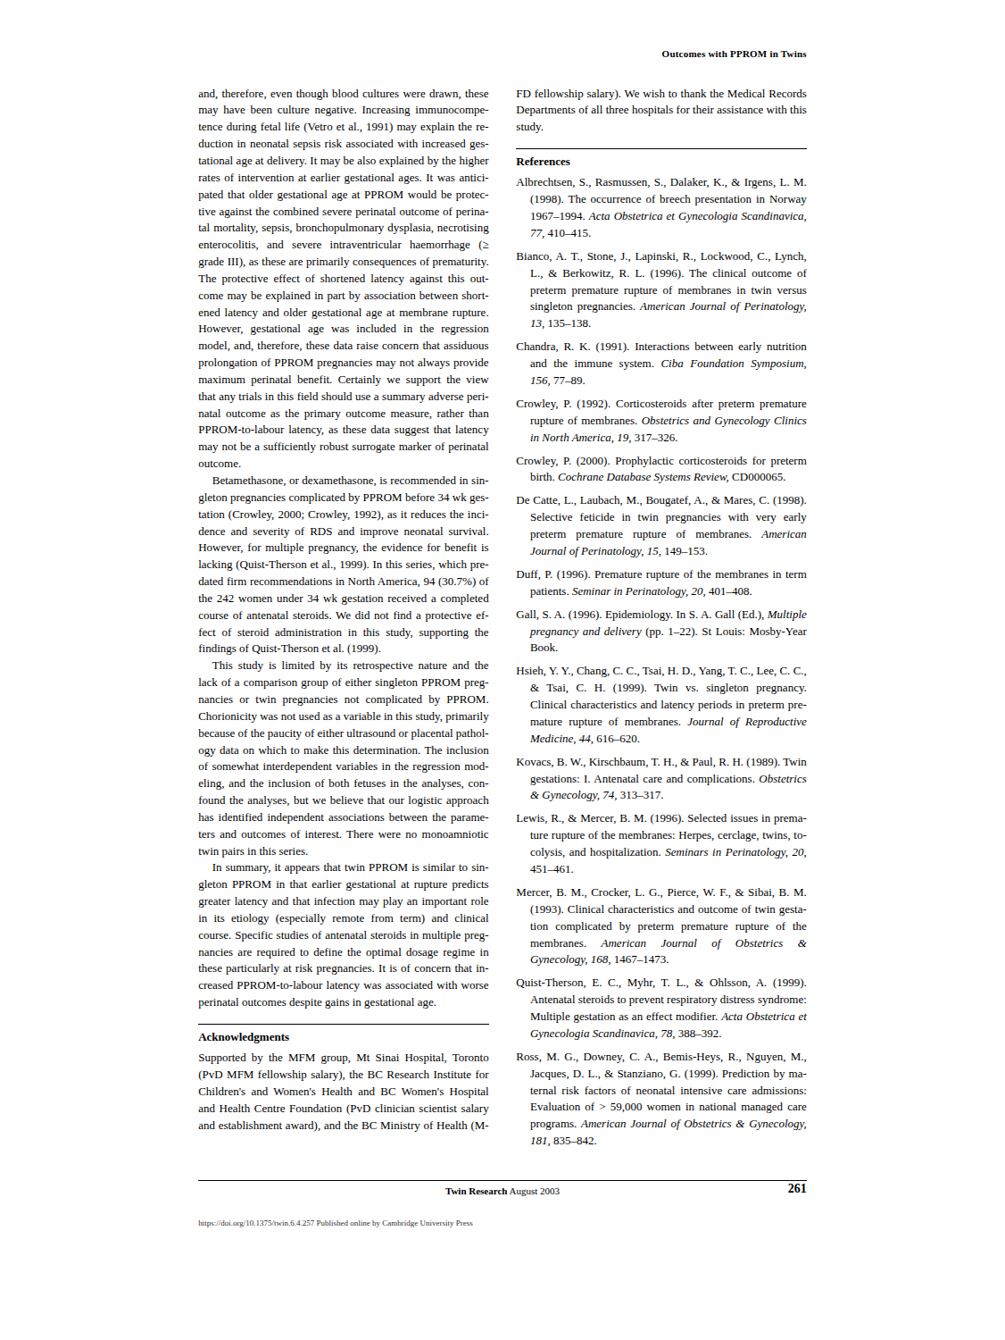Outcomes with PPROM in Twins
and, therefore, even though blood cultures were drawn, these may have been culture negative. Increasing immunocompetence during fetal life (Vetro et al., 1991) may explain the reduction in neonatal sepsis risk associated with increased gestational age at delivery. It may be also explained by the higher rates of intervention at earlier gestational ages. It was anticipated that older gestational age at PPROM would be protective against the combined severe perinatal outcome of perinatal mortality, sepsis, bronchopulmonary dysplasia, necrotising enterocolitis, and severe intraventricular haemorrhage (≥ grade III), as these are primarily consequences of prematurity. The protective effect of shortened latency against this outcome may be explained in part by association between shortened latency and older gestational age at membrane rupture. However, gestational age was included in the regression model, and, therefore, these data raise concern that assiduous prolongation of PPROM pregnancies may not always provide maximum perinatal benefit. Certainly we support the view that any trials in this field should use a summary adverse perinatal outcome as the primary outcome measure, rather than PPROM-to-labour latency, as these data suggest that latency may not be a sufficiently robust surrogate marker of perinatal outcome.
Betamethasone, or dexamethasone, is recommended in singleton pregnancies complicated by PPROM before 34 wk gestation (Crowley, 2000; Crowley, 1992), as it reduces the incidence and severity of RDS and improve neonatal survival. However, for multiple pregnancy, the evidence for benefit is lacking (Quist-Therson et al., 1999). In this series, which predated firm recommendations in North America, 94 (30.7%) of the 242 women under 34 wk gestation received a completed course of antenatal steroids. We did not find a protective effect of steroid administration in this study, supporting the findings of Quist-Therson et al. (1999).
This study is limited by its retrospective nature and the lack of a comparison group of either singleton PPROM pregnancies or twin pregnancies not complicated by PPROM. Chorionicity was not used as a variable in this study, primarily because of the paucity of either ultrasound or placental pathology data on which to make this determination. The inclusion of somewhat interdependent variables in the regression modeling, and the inclusion of both fetuses in the analyses, confound the analyses, but we believe that our logistic approach has identified independent associations between the parameters and outcomes of interest. There were no monoamniotic twin pairs in this series.
In summary, it appears that twin PPROM is similar to singleton PPROM in that earlier gestational at rupture predicts greater latency and that infection may play an important role in its etiology (especially remote from term) and clinical course. Specific studies of antenatal steroids in multiple pregnancies are required to define the optimal dosage regime in these particularly at risk pregnancies. It is of concern that increased PPROM-to-labour latency was associated with worse perinatal outcomes despite gains in gestational age.
Acknowledgments
Supported by the MFM group, Mt Sinai Hospital, Toronto (PvD MFM fellowship salary), the BC Research Institute for Children's and Women's Health and BC Women's Hospital and Health Centre Foundation (PvD clinician scientist salary and establishment award), and the BC Ministry of Health (M-FD fellowship salary). We wish to thank the Medical Records Departments of all three hospitals for their assistance with this study.
References
Albrechtsen, S., Rasmussen, S., Dalaker, K., & Irgens, L. M. (1998). The occurrence of breech presentation in Norway 1967–1994. Acta Obstetrica et Gynecologia Scandinavica, 77, 410–415.
Bianco, A. T., Stone, J., Lapinski, R., Lockwood, C., Lynch, L., & Berkowitz, R. L. (1996). The clinical outcome of preterm premature rupture of membranes in twin versus singleton pregnancies. American Journal of Perinatology, 13, 135–138.
Chandra, R. K. (1991). Interactions between early nutrition and the immune system. Ciba Foundation Symposium, 156, 77–89.
Crowley, P. (1992). Corticosteroids after preterm premature rupture of membranes. Obstetrics and Gynecology Clinics in North America, 19, 317–326.
Crowley, P. (2000). Prophylactic corticosteroids for preterm birth. Cochrane Database Systems Review, CD000065.
De Catte, L., Laubach, M., Bougatef, A., & Mares, C. (1998). Selective feticide in twin pregnancies with very early preterm premature rupture of membranes. American Journal of Perinatology, 15, 149–153.
Duff, P. (1996). Premature rupture of the membranes in term patients. Seminar in Perinatology, 20, 401–408.
Gall, S. A. (1996). Epidemiology. In S. A. Gall (Ed.), Multiple pregnancy and delivery (pp. 1–22). St Louis: Mosby-Year Book.
Hsieh, Y. Y., Chang, C. C., Tsai, H. D., Yang, T. C., Lee, C. C., & Tsai, C. H. (1999). Twin vs. singleton pregnancy. Clinical characteristics and latency periods in preterm premature rupture of membranes. Journal of Reproductive Medicine, 44, 616–620.
Kovacs, B. W., Kirschbaum, T. H., & Paul, R. H. (1989). Twin gestations: I. Antenatal care and complications. Obstetrics & Gynecology, 74, 313–317.
Lewis, R., & Mercer, B. M. (1996). Selected issues in premature rupture of the membranes: Herpes, cerclage, twins, tocolysis, and hospitalization. Seminars in Perinatology, 20, 451–461.
Mercer, B. M., Crocker, L. G., Pierce, W. F., & Sibai, B. M. (1993). Clinical characteristics and outcome of twin gestation complicated by preterm premature rupture of the membranes. American Journal of Obstetrics & Gynecology, 168, 1467–1473.
Quist-Therson, E. C., Myhr, T. L., & Ohlsson, A. (1999). Antenatal steroids to prevent respiratory distress syndrome: Multiple gestation as an effect modifier. Acta Obstetrica et Gynecologia Scandinavica, 78, 388–392.
Ross, M. G., Downey, C. A., Bemis-Heys, R., Nguyen, M., Jacques, D. L., & Stanziano, G. (1999). Prediction by maternal risk factors of neonatal intensive care admissions: Evaluation of > 59,000 women in national managed care programs. American Journal of Obstetrics & Gynecology, 181, 835–842.
Twin Research August 2003 261
https://doi.org/10.1375/twin.6.4.257 Published online by Cambridge University Press